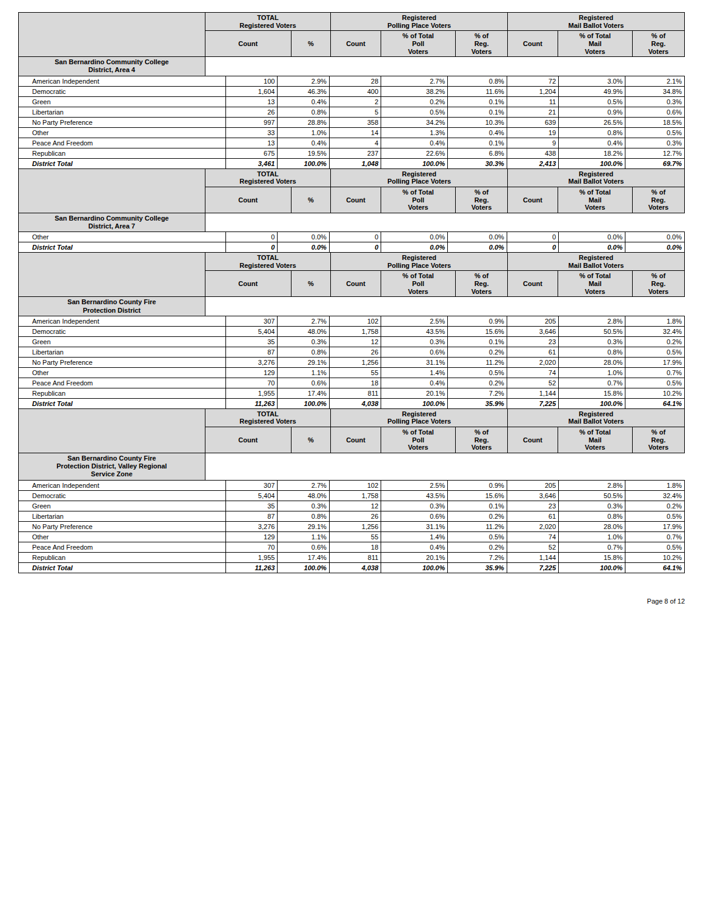| | TOTAL Registered Voters | Registered Polling Place Voters | Registered Mail Ballot Voters |
| Count | % | Count | % of Total Poll Voters | % of Reg. Voters | Count | % of Total Mail Voters | % of Reg. Voters |
| San Bernardino Community College District, Area 4 | |
| American Independent | 100 | 2.9% | 28 | 2.7% | 0.8% | 72 | 3.0% | 2.1% |
| Democratic | 1,604 | 46.3% | 400 | 38.2% | 11.6% | 1,204 | 49.9% | 34.8% |
| Green | 13 | 0.4% | 2 | 0.2% | 0.1% | 11 | 0.5% | 0.3% |
| Libertarian | 26 | 0.8% | 5 | 0.5% | 0.1% | 21 | 0.9% | 0.6% |
| No Party Preference | 997 | 28.8% | 358 | 34.2% | 10.3% | 639 | 26.5% | 18.5% |
| Other | 33 | 1.0% | 14 | 1.3% | 0.4% | 19 | 0.8% | 0.5% |
| Peace And Freedom | 13 | 0.4% | 4 | 0.4% | 0.1% | 9 | 0.4% | 0.3% |
| Republican | 675 | 19.5% | 237 | 22.6% | 6.8% | 438 | 18.2% | 12.7% |
| District Total | 3,461 | 100.0% | 1,048 | 100.0% | 30.3% | 2,413 | 100.0% | 69.7% |
| | TOTAL Registered Voters | Registered Polling Place Voters | Registered Mail Ballot Voters |
| Count | % | Count | % of Total Poll Voters | % of Reg. Voters | Count | % of Total Mail Voters | % of Reg. Voters |
| San Bernardino Community College District, Area 7 | |
| Other | 0 | 0.0% | 0 | 0.0% | 0.0% | 0 | 0.0% | 0.0% |
| District Total | 0 | 0.0% | 0 | 0.0% | 0.0% | 0 | 0.0% | 0.0% |
| | TOTAL Registered Voters | Registered Polling Place Voters | Registered Mail Ballot Voters |
| Count | % | Count | % of Total Poll Voters | % of Reg. Voters | Count | % of Total Mail Voters | % of Reg. Voters |
| San Bernardino County Fire Protection District | |
| American Independent | 307 | 2.7% | 102 | 2.5% | 0.9% | 205 | 2.8% | 1.8% |
| Democratic | 5,404 | 48.0% | 1,758 | 43.5% | 15.6% | 3,646 | 50.5% | 32.4% |
| Green | 35 | 0.3% | 12 | 0.3% | 0.1% | 23 | 0.3% | 0.2% |
| Libertarian | 87 | 0.8% | 26 | 0.6% | 0.2% | 61 | 0.8% | 0.5% |
| No Party Preference | 3,276 | 29.1% | 1,256 | 31.1% | 11.2% | 2,020 | 28.0% | 17.9% |
| Other | 129 | 1.1% | 55 | 1.4% | 0.5% | 74 | 1.0% | 0.7% |
| Peace And Freedom | 70 | 0.6% | 18 | 0.4% | 0.2% | 52 | 0.7% | 0.5% |
| Republican | 1,955 | 17.4% | 811 | 20.1% | 7.2% | 1,144 | 15.8% | 10.2% |
| District Total | 11,263 | 100.0% | 4,038 | 100.0% | 35.9% | 7,225 | 100.0% | 64.1% |
| | TOTAL Registered Voters | Registered Polling Place Voters | Registered Mail Ballot Voters |
| Count | % | Count | % of Total Poll Voters | % of Reg. Voters | Count | % of Total Mail Voters | % of Reg. Voters |
| San Bernardino County Fire Protection District, Valley Regional Service Zone | |
| American Independent | 307 | 2.7% | 102 | 2.5% | 0.9% | 205 | 2.8% | 1.8% |
| Democratic | 5,404 | 48.0% | 1,758 | 43.5% | 15.6% | 3,646 | 50.5% | 32.4% |
| Green | 35 | 0.3% | 12 | 0.3% | 0.1% | 23 | 0.3% | 0.2% |
| Libertarian | 87 | 0.8% | 26 | 0.6% | 0.2% | 61 | 0.8% | 0.5% |
| No Party Preference | 3,276 | 29.1% | 1,256 | 31.1% | 11.2% | 2,020 | 28.0% | 17.9% |
| Other | 129 | 1.1% | 55 | 1.4% | 0.5% | 74 | 1.0% | 0.7% |
| Peace And Freedom | 70 | 0.6% | 18 | 0.4% | 0.2% | 52 | 0.7% | 0.5% |
| Republican | 1,955 | 17.4% | 811 | 20.1% | 7.2% | 1,144 | 15.8% | 10.2% |
| District Total | 11,263 | 100.0% | 4,038 | 100.0% | 35.9% | 7,225 | 100.0% | 64.1% |
Page 8 of 12